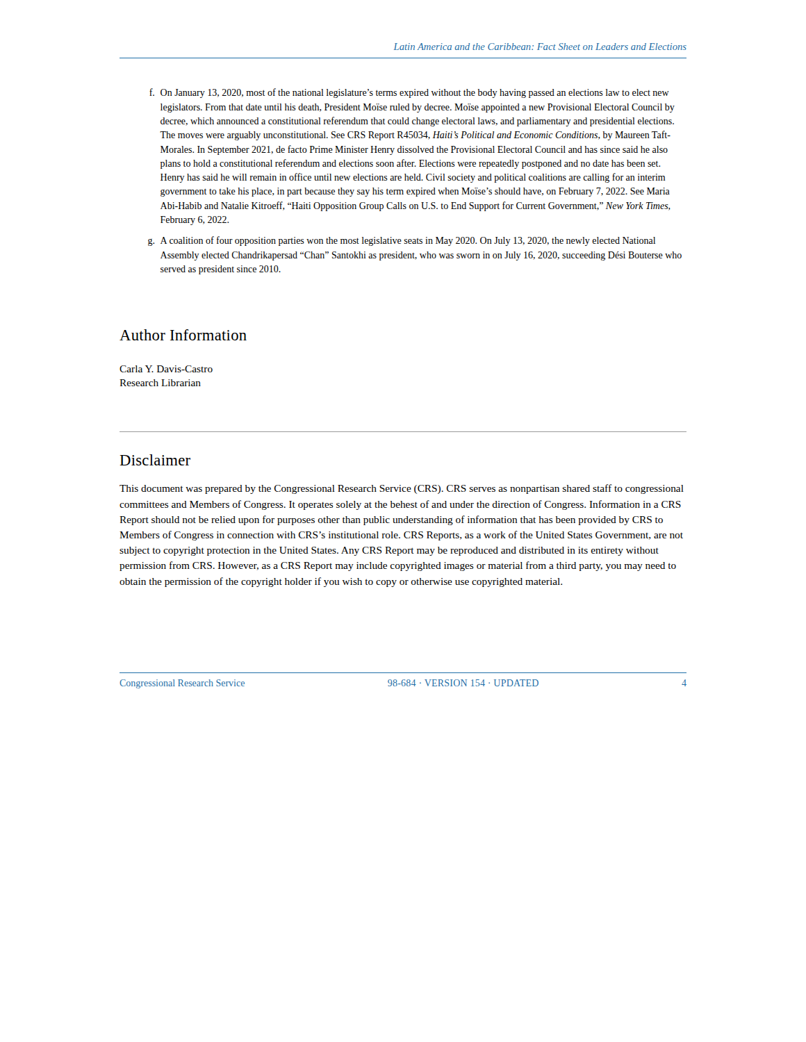Latin America and the Caribbean: Fact Sheet on Leaders and Elections
On January 13, 2020, most of the national legislature’s terms expired without the body having passed an elections law to elect new legislators. From that date until his death, President Moïse ruled by decree. Moïse appointed a new Provisional Electoral Council by decree, which announced a constitutional referendum that could change electoral laws, and parliamentary and presidential elections. The moves were arguably unconstitutional. See CRS Report R45034, Haiti’s Political and Economic Conditions, by Maureen Taft-Morales. In September 2021, de facto Prime Minister Henry dissolved the Provisional Electoral Council and has since said he also plans to hold a constitutional referendum and elections soon after. Elections were repeatedly postponed and no date has been set. Henry has said he will remain in office until new elections are held. Civil society and political coalitions are calling for an interim government to take his place, in part because they say his term expired when Moïse’s should have, on February 7, 2022. See Maria Abi-Habib and Natalie Kitroeff, “Haiti Opposition Group Calls on U.S. to End Support for Current Government,” New York Times, February 6, 2022.
A coalition of four opposition parties won the most legislative seats in May 2020. On July 13, 2020, the newly elected National Assembly elected Chandrikapersad “Chan” Santokhi as president, who was sworn in on July 16, 2020, succeeding Dési Bouterse who served as president since 2010.
Author Information
Carla Y. Davis-Castro
Research Librarian
Disclaimer
This document was prepared by the Congressional Research Service (CRS). CRS serves as nonpartisan shared staff to congressional committees and Members of Congress. It operates solely at the behest of and under the direction of Congress. Information in a CRS Report should not be relied upon for purposes other than public understanding of information that has been provided by CRS to Members of Congress in connection with CRS’s institutional role. CRS Reports, as a work of the United States Government, are not subject to copyright protection in the United States. Any CRS Report may be reproduced and distributed in its entirety without permission from CRS. However, as a CRS Report may include copyrighted images or material from a third party, you may need to obtain the permission of the copyright holder if you wish to copy or otherwise use copyrighted material.
Congressional Research Service 98-684 · VERSION 154 · UPDATED 4